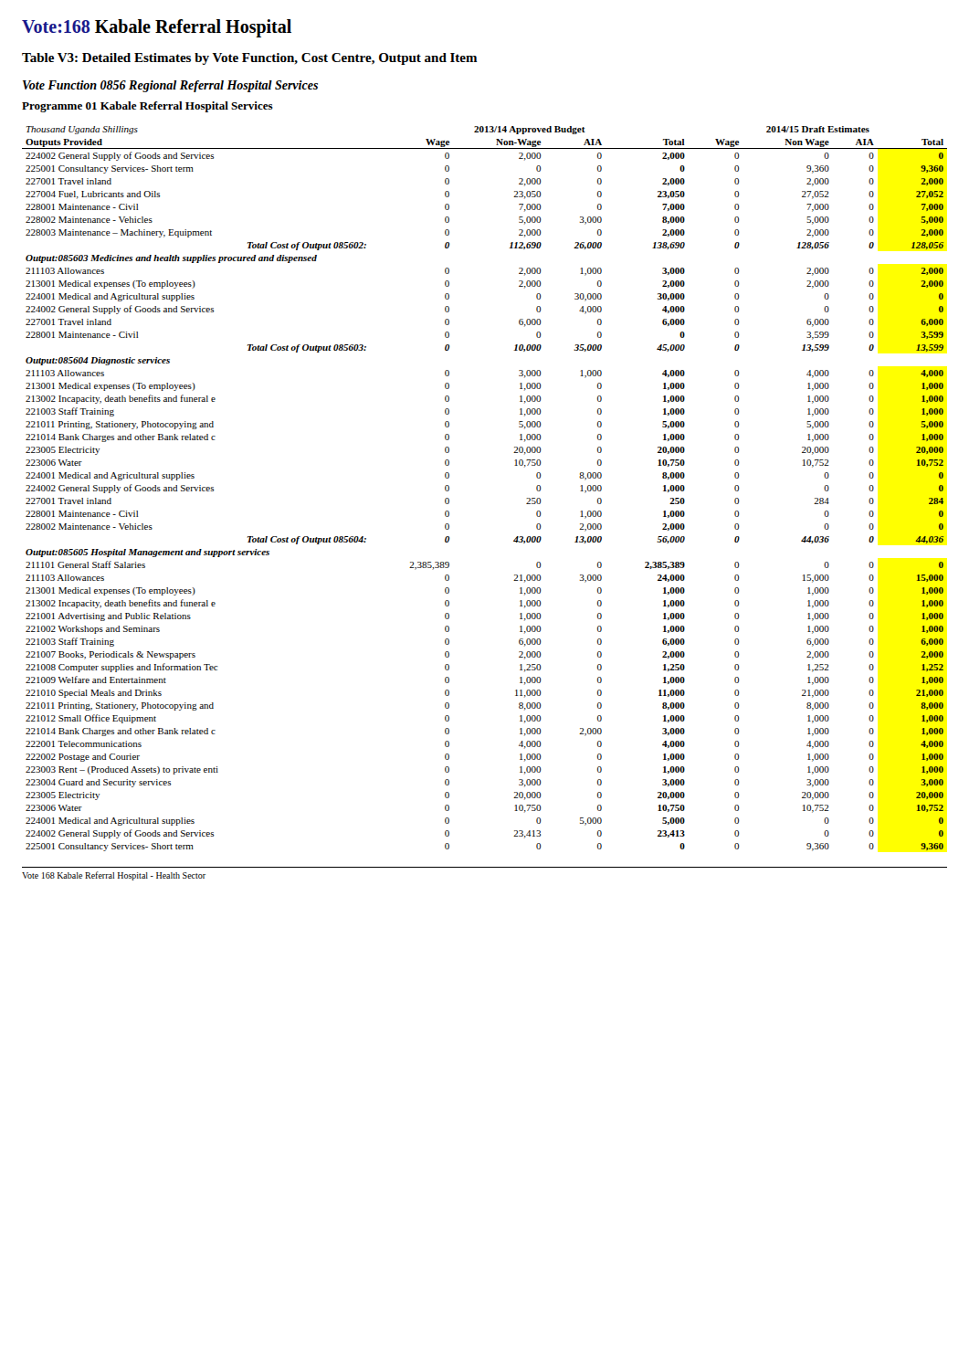Vote:168 Kabale Referral Hospital
Table V3: Detailed Estimates by Vote Function, Cost Centre, Output and Item
Vote Function 0856 Regional Referral Hospital Services
Programme 01 Kabale Referral Hospital Services
| Thousand Uganda Shillings | 2013/14 Approved Budget | 2014/15 Draft Estimates |
| --- | --- | --- |
| Outputs Provided | Wage | Non-Wage | AIA | Total | Wage | Non Wage | AIA | Total |
| 224002 General Supply of Goods and Services | 0 | 2,000 | 0 | 2,000 | 0 | 0 | 0 | 0 |
| 225001 Consultancy Services- Short term | 0 | 0 | 0 | 0 | 0 | 9,360 | 0 | 9,360 |
| 227001 Travel inland | 0 | 2,000 | 0 | 2,000 | 0 | 2,000 | 0 | 2,000 |
| 227004 Fuel, Lubricants and Oils | 0 | 23,050 | 0 | 23,050 | 0 | 27,052 | 0 | 27,052 |
| 228001 Maintenance - Civil | 0 | 7,000 | 0 | 7,000 | 0 | 7,000 | 0 | 7,000 |
| 228002 Maintenance - Vehicles | 0 | 5,000 | 3,000 | 8,000 | 0 | 5,000 | 0 | 5,000 |
| 228003 Maintenance – Machinery, Equipment | 0 | 2,000 | 0 | 2,000 | 0 | 2,000 | 0 | 2,000 |
| Total Cost of Output 085602: | 0 | 112,690 | 26,000 | 138,690 | 0 | 128,056 | 0 | 128,056 |
| Output:085603 Medicines and health supplies procured and dispensed |
| 211103 Allowances | 0 | 2,000 | 1,000 | 3,000 | 0 | 2,000 | 0 | 2,000 |
| 213001 Medical expenses (To employees) | 0 | 2,000 | 0 | 2,000 | 0 | 2,000 | 0 | 2,000 |
| 224001 Medical and Agricultural supplies | 0 | 0 | 30,000 | 30,000 | 0 | 0 | 0 | 0 |
| 224002 General Supply of Goods and Services | 0 | 0 | 4,000 | 4,000 | 0 | 0 | 0 | 0 |
| 227001 Travel inland | 0 | 6,000 | 0 | 6,000 | 0 | 6,000 | 0 | 6,000 |
| 228001 Maintenance - Civil | 0 | 0 | 0 | 0 | 0 | 3,599 | 0 | 3,599 |
| Total Cost of Output 085603: | 0 | 10,000 | 35,000 | 45,000 | 0 | 13,599 | 0 | 13,599 |
| Output:085604 Diagnostic services |
| 211103 Allowances | 0 | 3,000 | 1,000 | 4,000 | 0 | 4,000 | 0 | 4,000 |
| 213001 Medical expenses (To employees) | 0 | 1,000 | 0 | 1,000 | 0 | 1,000 | 0 | 1,000 |
| 213002 Incapacity, death benefits and funeral e | 0 | 1,000 | 0 | 1,000 | 0 | 1,000 | 0 | 1,000 |
| 221003 Staff Training | 0 | 1,000 | 0 | 1,000 | 0 | 1,000 | 0 | 1,000 |
| 221011 Printing, Stationery, Photocopying and | 0 | 5,000 | 0 | 5,000 | 0 | 5,000 | 0 | 5,000 |
| 221014 Bank Charges and other Bank related c | 0 | 1,000 | 0 | 1,000 | 0 | 1,000 | 0 | 1,000 |
| 223005 Electricity | 0 | 20,000 | 0 | 20,000 | 0 | 20,000 | 0 | 20,000 |
| 223006 Water | 0 | 10,750 | 0 | 10,750 | 0 | 10,752 | 0 | 10,752 |
| 224001 Medical and Agricultural supplies | 0 | 0 | 8,000 | 8,000 | 0 | 0 | 0 | 0 |
| 224002 General Supply of Goods and Services | 0 | 0 | 1,000 | 1,000 | 0 | 0 | 0 | 0 |
| 227001 Travel inland | 0 | 250 | 0 | 250 | 0 | 284 | 0 | 284 |
| 228001 Maintenance - Civil | 0 | 0 | 1,000 | 1,000 | 0 | 0 | 0 | 0 |
| 228002 Maintenance - Vehicles | 0 | 0 | 2,000 | 2,000 | 0 | 0 | 0 | 0 |
| Total Cost of Output 085604: | 0 | 43,000 | 13,000 | 56,000 | 0 | 44,036 | 0 | 44,036 |
| Output:085605 Hospital Management and support services |
| 211101 General Staff Salaries | 2,385,389 | 0 | 0 | 2,385,389 | 0 | 0 | 0 | 0 |
| 211103 Allowances | 0 | 21,000 | 3,000 | 24,000 | 0 | 15,000 | 0 | 15,000 |
| 213001 Medical expenses (To employees) | 0 | 1,000 | 0 | 1,000 | 0 | 1,000 | 0 | 1,000 |
| 213002 Incapacity, death benefits and funeral e | 0 | 1,000 | 0 | 1,000 | 0 | 1,000 | 0 | 1,000 |
| 221001 Advertising and Public Relations | 0 | 1,000 | 0 | 1,000 | 0 | 1,000 | 0 | 1,000 |
| 221002 Workshops and Seminars | 0 | 1,000 | 0 | 1,000 | 0 | 1,000 | 0 | 1,000 |
| 221003 Staff Training | 0 | 6,000 | 0 | 6,000 | 0 | 6,000 | 0 | 6,000 |
| 221007 Books, Periodicals & Newspapers | 0 | 2,000 | 0 | 2,000 | 0 | 2,000 | 0 | 2,000 |
| 221008 Computer supplies and Information Tec | 0 | 1,250 | 0 | 1,250 | 0 | 1,252 | 0 | 1,252 |
| 221009 Welfare and Entertainment | 0 | 1,000 | 0 | 1,000 | 0 | 1,000 | 0 | 1,000 |
| 221010 Special Meals and Drinks | 0 | 11,000 | 0 | 11,000 | 0 | 21,000 | 0 | 21,000 |
| 221011 Printing, Stationery, Photocopying and | 0 | 8,000 | 0 | 8,000 | 0 | 8,000 | 0 | 8,000 |
| 221012 Small Office Equipment | 0 | 1,000 | 0 | 1,000 | 0 | 1,000 | 0 | 1,000 |
| 221014 Bank Charges and other Bank related c | 0 | 1,000 | 2,000 | 3,000 | 0 | 1,000 | 0 | 1,000 |
| 222001 Telecommunications | 0 | 4,000 | 0 | 4,000 | 0 | 4,000 | 0 | 4,000 |
| 222002 Postage and Courier | 0 | 1,000 | 0 | 1,000 | 0 | 1,000 | 0 | 1,000 |
| 223003 Rent – (Produced Assets) to private enti | 0 | 1,000 | 0 | 1,000 | 0 | 1,000 | 0 | 1,000 |
| 223004 Guard and Security services | 0 | 3,000 | 0 | 3,000 | 0 | 3,000 | 0 | 3,000 |
| 223005 Electricity | 0 | 20,000 | 0 | 20,000 | 0 | 20,000 | 0 | 20,000 |
| 223006 Water | 0 | 10,750 | 0 | 10,750 | 0 | 10,752 | 0 | 10,752 |
| 224001 Medical and Agricultural supplies | 0 | 0 | 5,000 | 5,000 | 0 | 0 | 0 | 0 |
| 224002 General Supply of Goods and Services | 0 | 23,413 | 0 | 23,413 | 0 | 0 | 0 | 0 |
| 225001 Consultancy Services- Short term | 0 | 0 | 0 | 0 | 0 | 9,360 | 0 | 9,360 |
Vote 168 Kabale Referral Hospital - Health Sector